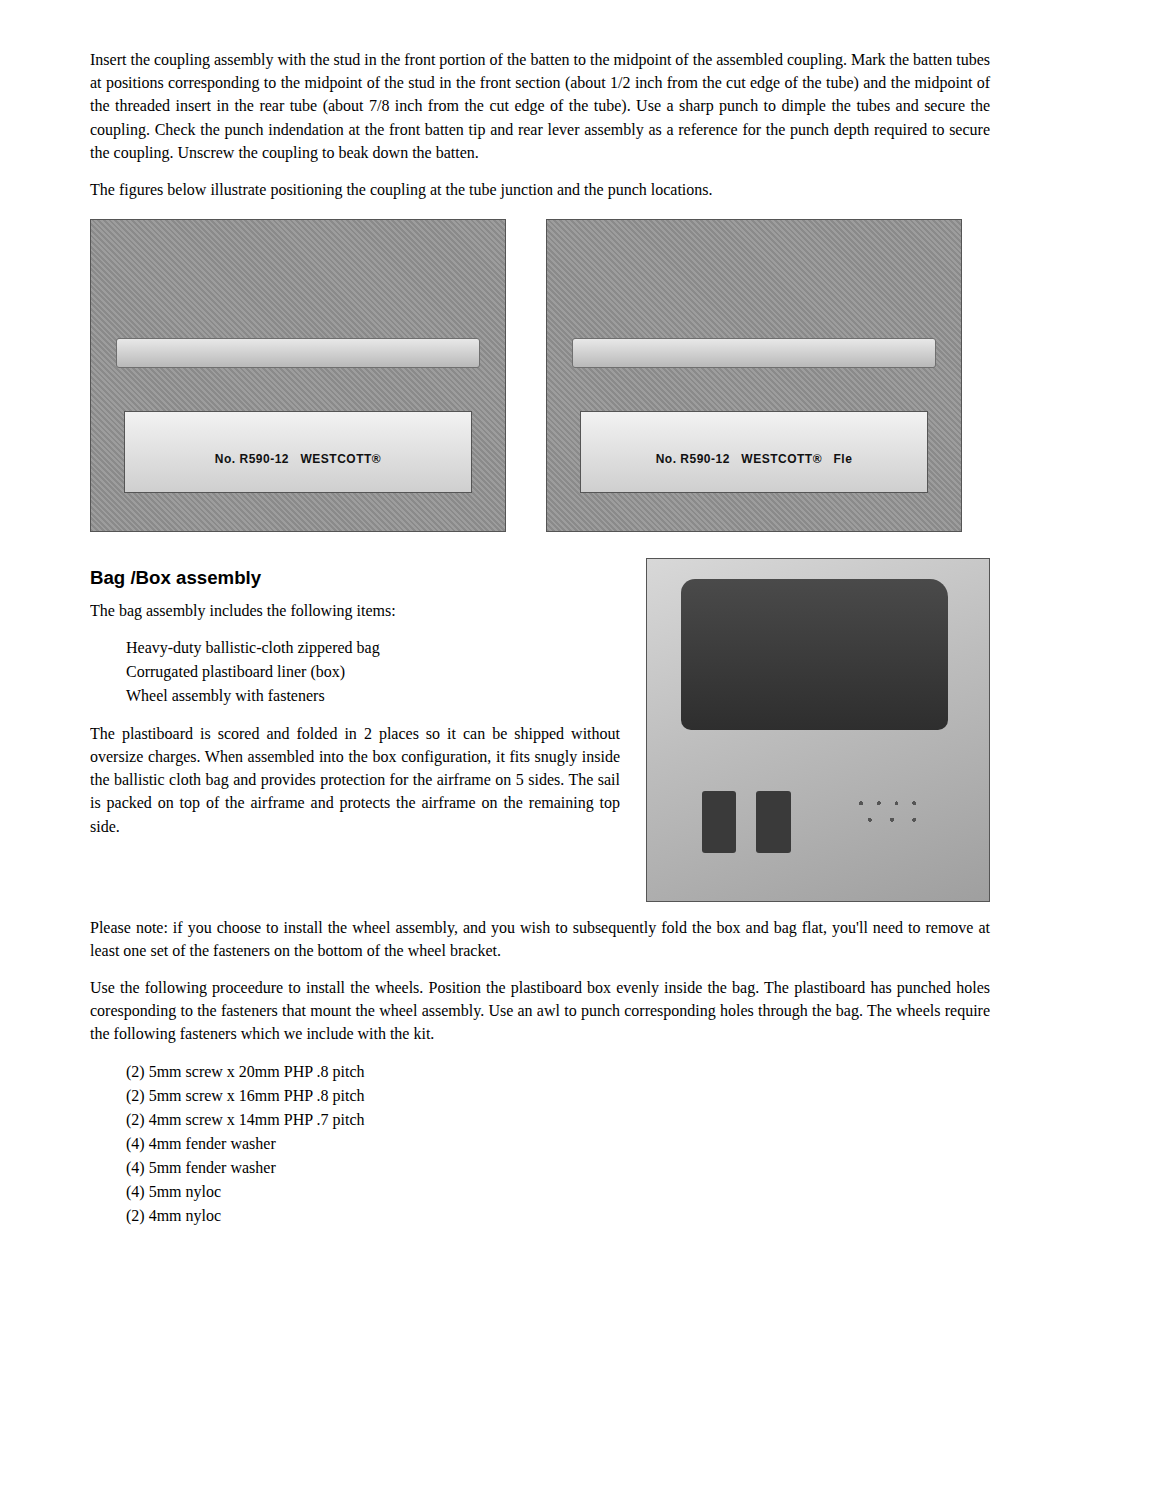Insert the coupling assembly with the stud in the front portion of the batten to the midpoint of the assembled coupling. Mark the batten tubes at positions corresponding to the midpoint of the stud in the front section (about 1/2 inch from the cut edge of the tube) and the midpoint of the threaded insert in the rear tube (about 7/8 inch from the cut edge of the tube). Use a sharp punch to dimple the tubes and secure the coupling. Check the punch indendation at the front batten tip and rear lever assembly as a reference for the punch depth required to secure the coupling. Unscrew the coupling to beak down the batten.
The figures below illustrate positioning the coupling at the tube junction and the punch locations.
No. R590-12 WESTCOTT®
No. R590-12 WESTCOTT® Fle
Bag /Box assembly
The bag assembly includes the following items:
Heavy-duty ballistic-cloth zippered bag
Corrugated plastiboard liner (box)
Wheel assembly with fasteners
The plastiboard is scored and folded in 2 places so it can be shipped without oversize charges. When assembled into the box configuration, it fits snugly inside the ballistic cloth bag and provides protection for the airframe on 5 sides. The sail is packed on top of the airframe and protects the airframe on the remaining top side.
Please note: if you choose to install the wheel assembly, and you wish to subsequently fold the box and bag flat, you'll need to remove at least one set of the fasteners on the bottom of the wheel bracket.
Use the following proceedure to install the wheels. Position the plastiboard box evenly inside the bag. The plastiboard has punched holes coresponding to the fasteners that mount the wheel assembly. Use an awl to punch corresponding holes through the bag. The wheels require the following fasteners which we include with the kit.
(2) 5mm screw x 20mm PHP .8 pitch
(2) 5mm screw x 16mm PHP .8 pitch
(2) 4mm screw x 14mm PHP .7 pitch
(4) 4mm fender washer
(4) 5mm fender washer
(4) 5mm nyloc
(2) 4mm nyloc